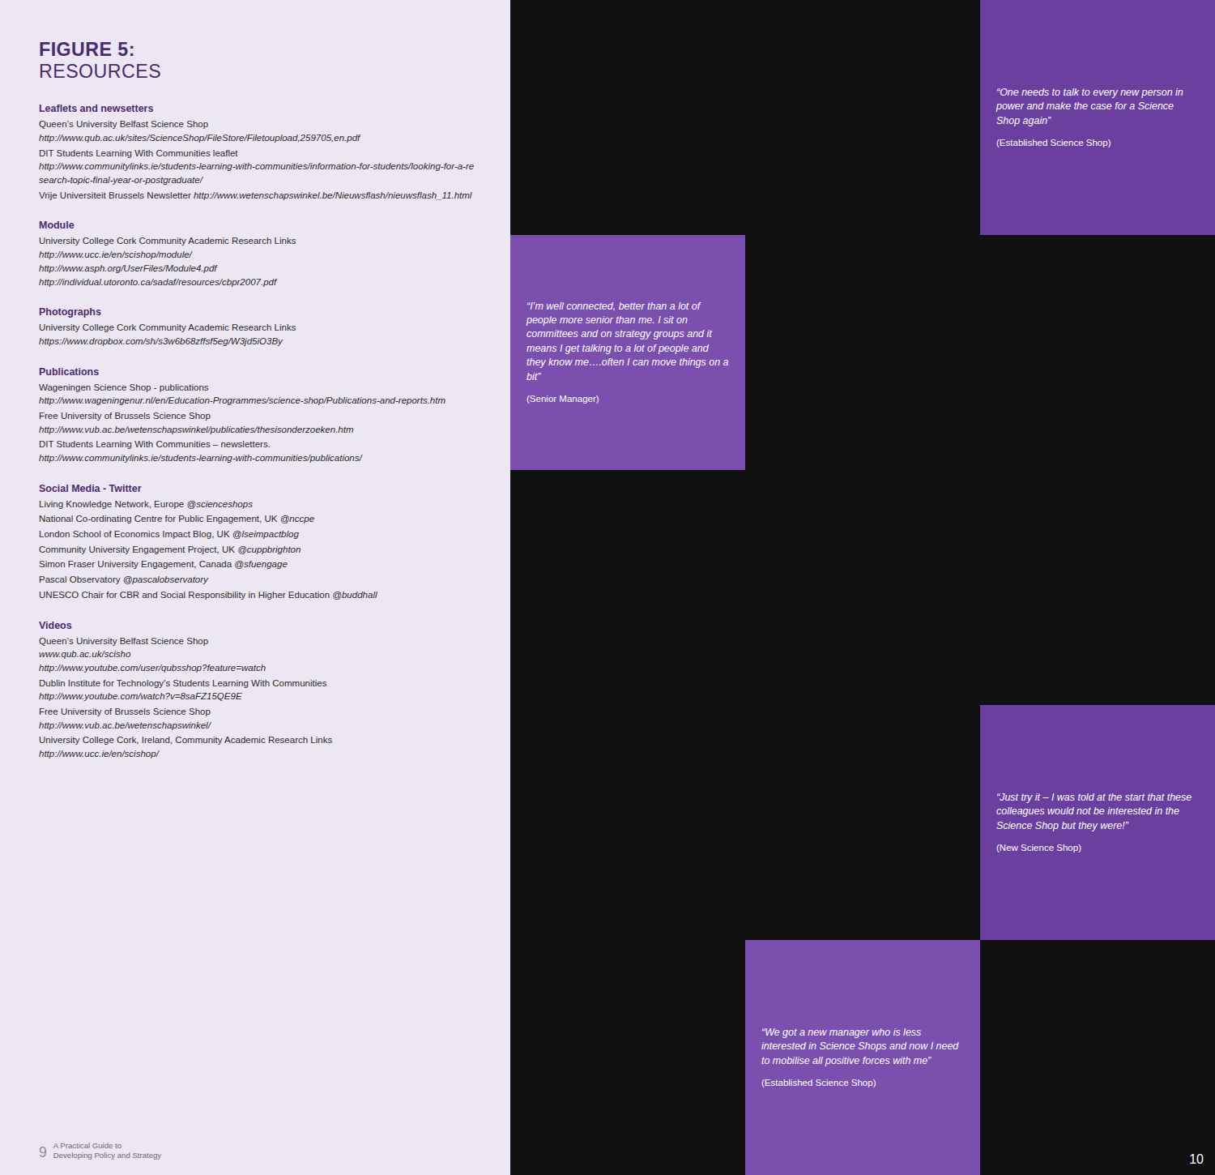FIGURE 5: RESOURCES
Leaflets and newsetters
Queen’s University Belfast Science Shop http://www.qub.ac.uk/sites/ScienceShop/FileStore/Filetoupload,259705,en.pdf
DIT Students Learning With Communities leaflet http://www.communitylinks.ie/students-learning-with-communities/information-for-students/looking-for-a-research-topic-final-year-or-postgraduate/
Vrije Universiteit Brussels Newsletter http://www.wetenschapswinkel.be/Nieuwsflash/nieuwsflash_11.html
Module
University College Cork Community Academic Research Links http://www.ucc.ie/en/scishop/module/ http://www.asph.org/UserFiles/Module4.pdf http://individual.utoronto.ca/sadaf/resources/cbpr2007.pdf
Photographs
University College Cork Community Academic Research Links https://www.dropbox.com/sh/s3w6b68zffsf5eg/W3jd5iO3By
Publications
Wageningen Science Shop - publications http://www.wageningenur.nl/en/Education-Programmes/science-shop/Publications-and-reports.htm
Free University of Brussels Science Shop http://www.vub.ac.be/wetenschapswinkel/publicaties/thesisonderzoeken.htm
DIT Students Learning With Communities – newsletters. http://www.communitylinks.ie/students-learning-with-communities/publications/
Social Media - Twitter
Living Knowledge Network, Europe @scienceshops
National Co-ordinating Centre for Public Engagement, UK @nccpe
London School of Economics Impact Blog, UK @lseimpactblog
Community University Engagement Project, UK @cuppbrighton
Simon Fraser University Engagement, Canada @sfuengage
Pascal Observatory @pascalobservatory
UNESCO Chair for CBR and Social Responsibility in Higher Education @buddhall
Videos
Queen’s University Belfast Science Shop www.qub.ac.uk/scisho http://www.youtube.com/user/qubsshop?feature=watch
Dublin Institute for Technology’s Students Learning With Communities http://www.youtube.com/watch?v=8saFZ15QE9E
Free University of Brussels Science Shop http://www.vub.ac.be/wetenschapswinkel/
University College Cork, Ireland, Community Academic Research Links http://www.ucc.ie/en/scishop/
9 A Practical Guide to
Developing Policy and Strategy
“One needs to talk to every new person in power and make the case for a Science Shop again”
(Established Science Shop)
“I’m well connected, better than a lot of people more senior than me. I sit on committees and on strategy groups and it means I get talking to a lot of people and they know me….often I can move things on a bit”
(Senior Manager)
“Just try it – I was told at the start that these colleagues would not be interested in the Science Shop but they were!”
(New Science Shop)
“We got a new manager who is less interested in Science Shops and now I need to mobilise all positive forces with me”
(Established Science Shop)
10